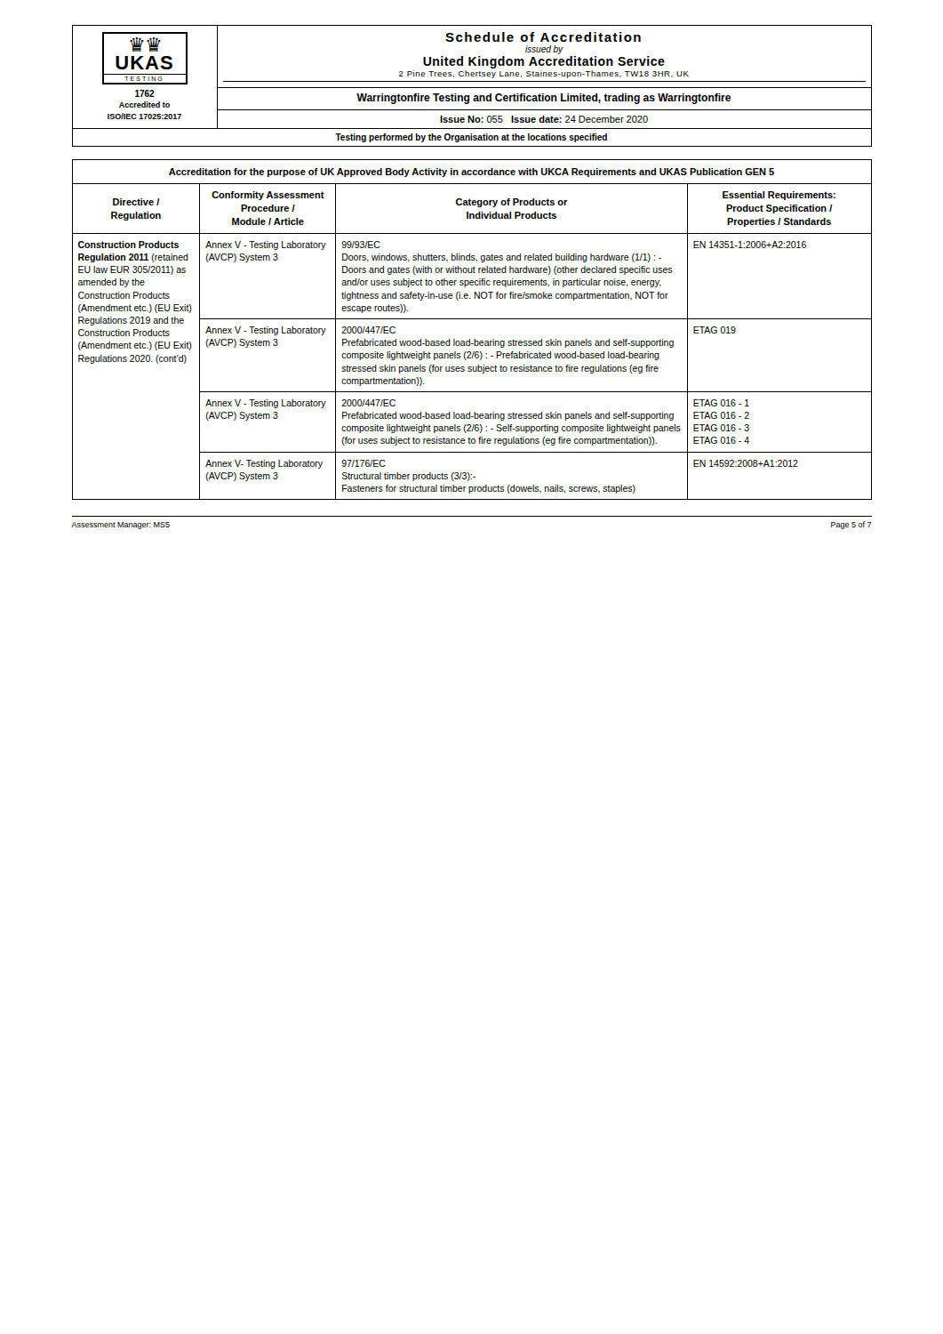| ♛♛ UKAS TESTING 1762 Accredited to ISO/IEC 17025:2017 | Schedule of Accreditation issued by United Kingdom Accreditation Service 2 Pine Trees, Chertsey Lane, Staines-upon-Thames, TW18 3HR, UK |
| Warringtonfire Testing and Certification Limited, trading as Warringtonfire |
| Issue No: 055 Issue date: 24 December 2020 |
Testing performed by the Organisation at the locations specified
| Accreditation for the purpose of UK Approved Body Activity in accordance with UKCA Requirements and UKAS Publication GEN 5 |
| Directive / Regulation | Conformity Assessment Procedure / Module / Article | Category of Products or Individual Products | Essential Requirements: Product Specification / Properties / Standards |
| Construction Products Regulation 2011 (retained EU law EUR 305/2011) as amended by the Construction Products (Amendment etc.) (EU Exit) Regulations 2019 and the Construction Products (Amendment etc.) (EU Exit) Regulations 2020. (cont’d) | Annex V - Testing Laboratory (AVCP) System 3 | 99/93/EC Doors, windows, shutters, blinds, gates and related building hardware (1/1) : - Doors and gates (with or without related hardware) (other declared specific uses and/or uses subject to other specific requirements, in particular noise, energy, tightness and safety-in-use (i.e. NOT for fire/smoke compartmentation, NOT for escape routes)). | EN 14351-1:2006+A2:2016 |
| Annex V - Testing Laboratory (AVCP) System 3 | 2000/447/EC Prefabricated wood-based load-bearing stressed skin panels and self-supporting composite lightweight panels (2/6) : - Prefabricated wood-based load-bearing stressed skin panels (for uses subject to resistance to fire regulations (eg fire compartmentation)). | ETAG 019 |
| Annex V - Testing Laboratory (AVCP) System 3 | 2000/447/EC Prefabricated wood-based load-bearing stressed skin panels and self-supporting composite lightweight panels (2/6) : - Self-supporting composite lightweight panels (for uses subject to resistance to fire regulations (eg fire compartmentation)). | ETAG 016 - 1 ETAG 016 - 2 ETAG 016 - 3 ETAG 016 - 4 |
| Annex V- Testing Laboratory (AVCP) System 3 | 97/176/EC Structural timber products (3/3):- Fasteners for structural timber products (dowels, nails, screws, staples) | EN 14592:2008+A1:2012 |
Assessment Manager: MS5 Page 5 of 7